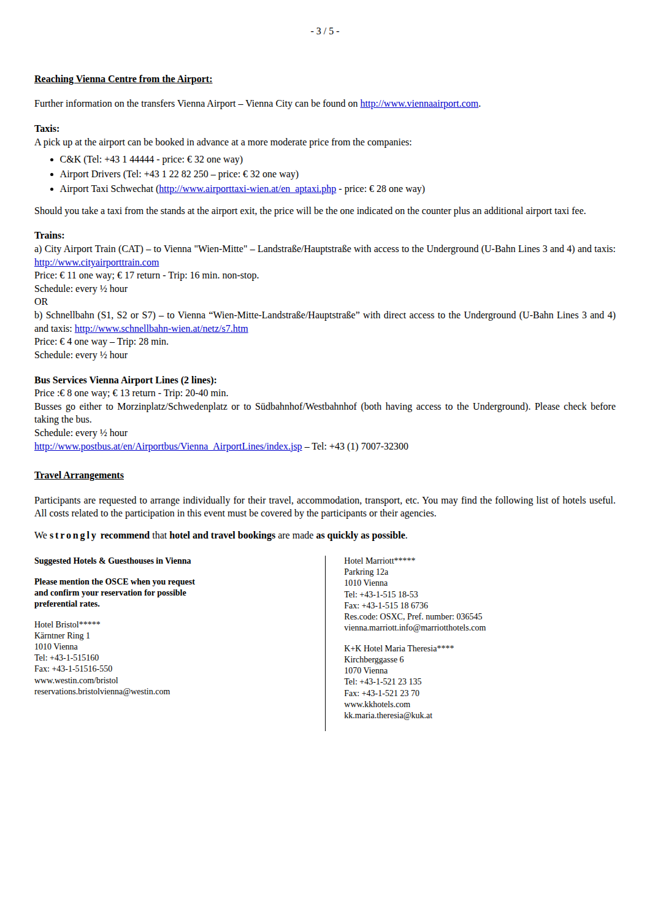- 3 / 5 -
Reaching Vienna Centre from the Airport:
Further information on the transfers Vienna Airport – Vienna City can be found on http://www.viennaairport.com.
Taxis:
A pick up at the airport can be booked in advance at a more moderate price from the companies:
C&K (Tel: +43 1 44444 - price: € 32 one way)
Airport Drivers (Tel: +43 1 22 82 250 – price: € 32 one way)
Airport Taxi Schwechat (http://www.airporttaxi-wien.at/en_aptaxi.php - price: € 28 one way)
Should you take a taxi from the stands at the airport exit, the price will be the one indicated on the counter plus an additional airport taxi fee.
Trains:
a) City Airport Train (CAT) – to Vienna "Wien-Mitte" – Landstraße/Hauptstraße with access to the Underground (U-Bahn Lines 3 and 4) and taxis: http://www.cityairporttrain.com
Price: € 11 one way; € 17 return - Trip: 16 min. non-stop.
Schedule: every ½ hour
OR
b) Schnellbahn (S1, S2 or S7) – to Vienna “Wien-Mitte-Landstraße/Hauptstraße” with direct access to the Underground (U-Bahn Lines 3 and 4) and taxis: http://www.schnellbahn-wien.at/netz/s7.htm
Price: € 4 one way – Trip: 28 min.
Schedule: every ½ hour
Bus Services Vienna Airport Lines (2 lines):
Price :€ 8 one way; € 13 return - Trip: 20-40 min.
Busses go either to Morzinplatz/Schwedenplatz or to Südbahnhof/Westbahnhof (both having access to the Underground). Please check before taking the bus.
Schedule: every ½ hour
http://www.postbus.at/en/Airportbus/Vienna_AirportLines/index.jsp – Tel: +43 (1) 7007-32300
Travel Arrangements
Participants are requested to arrange individually for their travel, accommodation, transport, etc. You may find the following list of hotels useful. All costs related to the participation in this event must be covered by the participants or their agencies.
We strongly recommend that hotel and travel bookings are made as quickly as possible.
Suggested Hotels & Guesthouses in Vienna
Please mention the OSCE when you request
and confirm your reservation for possible
preferential rates.
Hotel Bristol*****
Kärntner Ring 1
1010 Vienna
Tel: +43-1-515160
Fax: +43-1-51516-550
www.westin.com/bristol
reservations.bristolvienna@westin.com
Hotel Marriott*****
Parkring 12a
1010 Vienna
Tel: +43-1-515 18-53
Fax: +43-1-515 18 6736
Res.code: OSXC, Pref. number: 036545
vienna.marriott.info@marriotthotels.com
K+K Hotel Maria Theresia****
Kirchberggasse 6
1070 Vienna
Tel: +43-1-521 23 135
Fax: +43-1-521 23 70
www.kkhotels.com
kk.maria.theresia@kuk.at